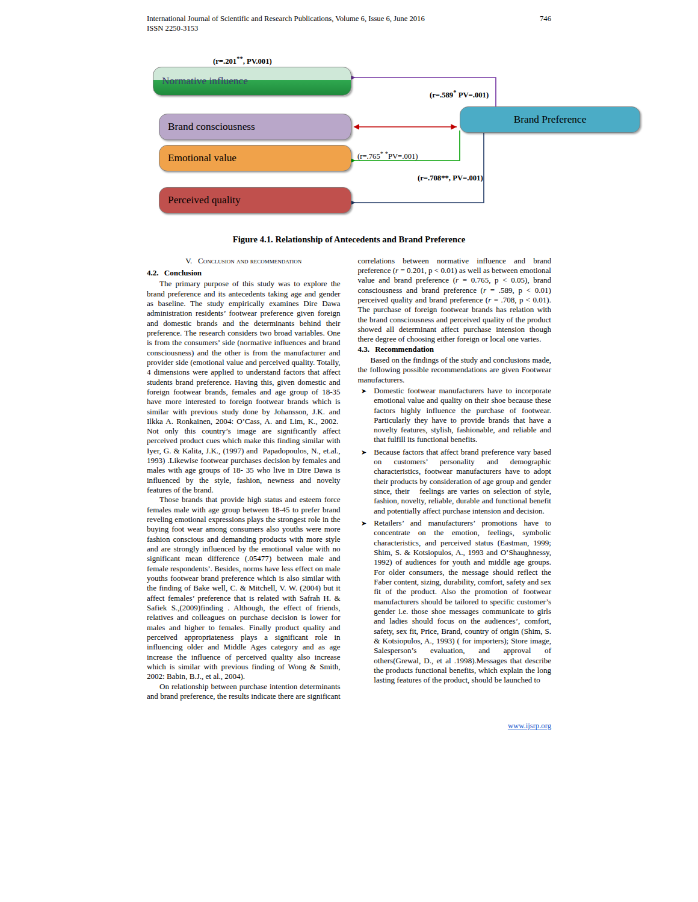International Journal of Scientific and Research Publications, Volume 6, Issue 6, June 2016
ISSN 2250-3153
746
Normative influence
Brand consciousness
Emotional value
Perceived quality
Brand Preference
(r=.201**, PV.001)
(r=.589* PV=.001)
(r=.765* *PV=.001)
(r=.708**, PV=.001)
Figure 4.1. Relationship of Antecedents and Brand Preference
V. Conclusion and recommendation
4.2. Conclusion
The primary purpose of this study was to explore the brand preference and its antecedents taking age and gender as baseline. The study empirically examines Dire Dawa administration residents’ footwear preference given foreign and domestic brands and the determinants behind their preference. The research considers two broad variables. One is from the consumers’ side (normative influences and brand consciousness) and the other is from the manufacturer and provider side (emotional value and perceived quality. Totally, 4 dimensions were applied to understand factors that affect students brand preference. Having this, given domestic and foreign footwear brands, females and age group of 18-35 have more interested to foreign footwear brands which is similar with previous study done by Johansson, J.K. and Ilkka A. Ronkainen, 2004: O’Cass, A. and Lim, K., 2002. Not only this country’s image are significantly affect perceived product cues which make this finding similar with Iyer, G. & Kalita, J.K., (1997) and Papadopoulos, N., et.al., 1993) .Likewise footwear purchases decision by females and males with age groups of 18- 35 who live in Dire Dawa is influenced by the style, fashion, newness and novelty features of the brand.
Those brands that provide high status and esteem force females male with age group between 18-45 to prefer brand reveling emotional expressions plays the strongest role in the buying foot wear among consumers also youths were more fashion conscious and demanding products with more style and are strongly influenced by the emotional value with no significant mean difference (.05477) between male and female respondents’. Besides, norms have less effect on male youths footwear brand preference which is also similar with the finding of Bake well, C. & Mitchell, V. W. (2004) but it affect females’ preference that is related with Safrah H. & Safiek S.,(2009)finding . Although, the effect of friends, relatives and colleagues on purchase decision is lower for males and higher to females. Finally product quality and perceived appropriateness plays a significant role in influencing older and Middle Ages category and as age increase the influence of perceived quality also increase which is similar with previous finding of Wong & Smith, 2002: Babin, B.J., et al., 2004).
On relationship between purchase intention determinants and brand preference, the results indicate there are significant correlations between normative influence and brand preference (r = 0.201, p < 0.01) as well as between emotional value and brand preference (r = 0.765, p < 0.05), brand consciousness and brand preference (r = .589, p < 0.01) perceived quality and brand preference (r = .708, p < 0.01). The purchase of foreign footwear brands has relation with the brand consciousness and perceived quality of the product showed all determinant affect purchase intension though there degree of choosing either foreign or local one varies.
4.3. Recommendation
Based on the findings of the study and conclusions made, the following possible recommendations are given Footwear manufacturers.
Domestic footwear manufacturers have to incorporate emotional value and quality on their shoe because these factors highly influence the purchase of footwear. Particularly they have to provide brands that have a novelty features, stylish, fashionable, and reliable and that fulfill its functional benefits.
Because factors that affect brand preference vary based on customers’ personality and demographic characteristics, footwear manufacturers have to adopt their products by consideration of age group and gender since, their feelings are varies on selection of style, fashion, novelty, reliable, durable and functional benefit and potentially affect purchase intension and decision.
Retailers’ and manufacturers’ promotions have to concentrate on the emotion, feelings, symbolic characteristics, and perceived status (Eastman, 1999; Shim, S. & Kotsiopulos, A., 1993 and O’Shaughnessy, 1992) of audiences for youth and middle age groups. For older consumers, the message should reflect the Faber content, sizing, durability, comfort, safety and sex fit of the product. Also the promotion of footwear manufacturers should be tailored to specific customer’s gender i.e. those shoe messages communicate to girls and ladies should focus on the audiences’, comfort, safety, sex fit, Price, Brand, country of origin (Shim, S. & Kotsiopulos, A., 1993) ( for importers); Store image, Salesperson’s evaluation, and approval of others(Grewal, D., et al .1998).Messages that describe the products functional benefits, which explain the long lasting features of the product, should be launched to
www.ijsrp.org